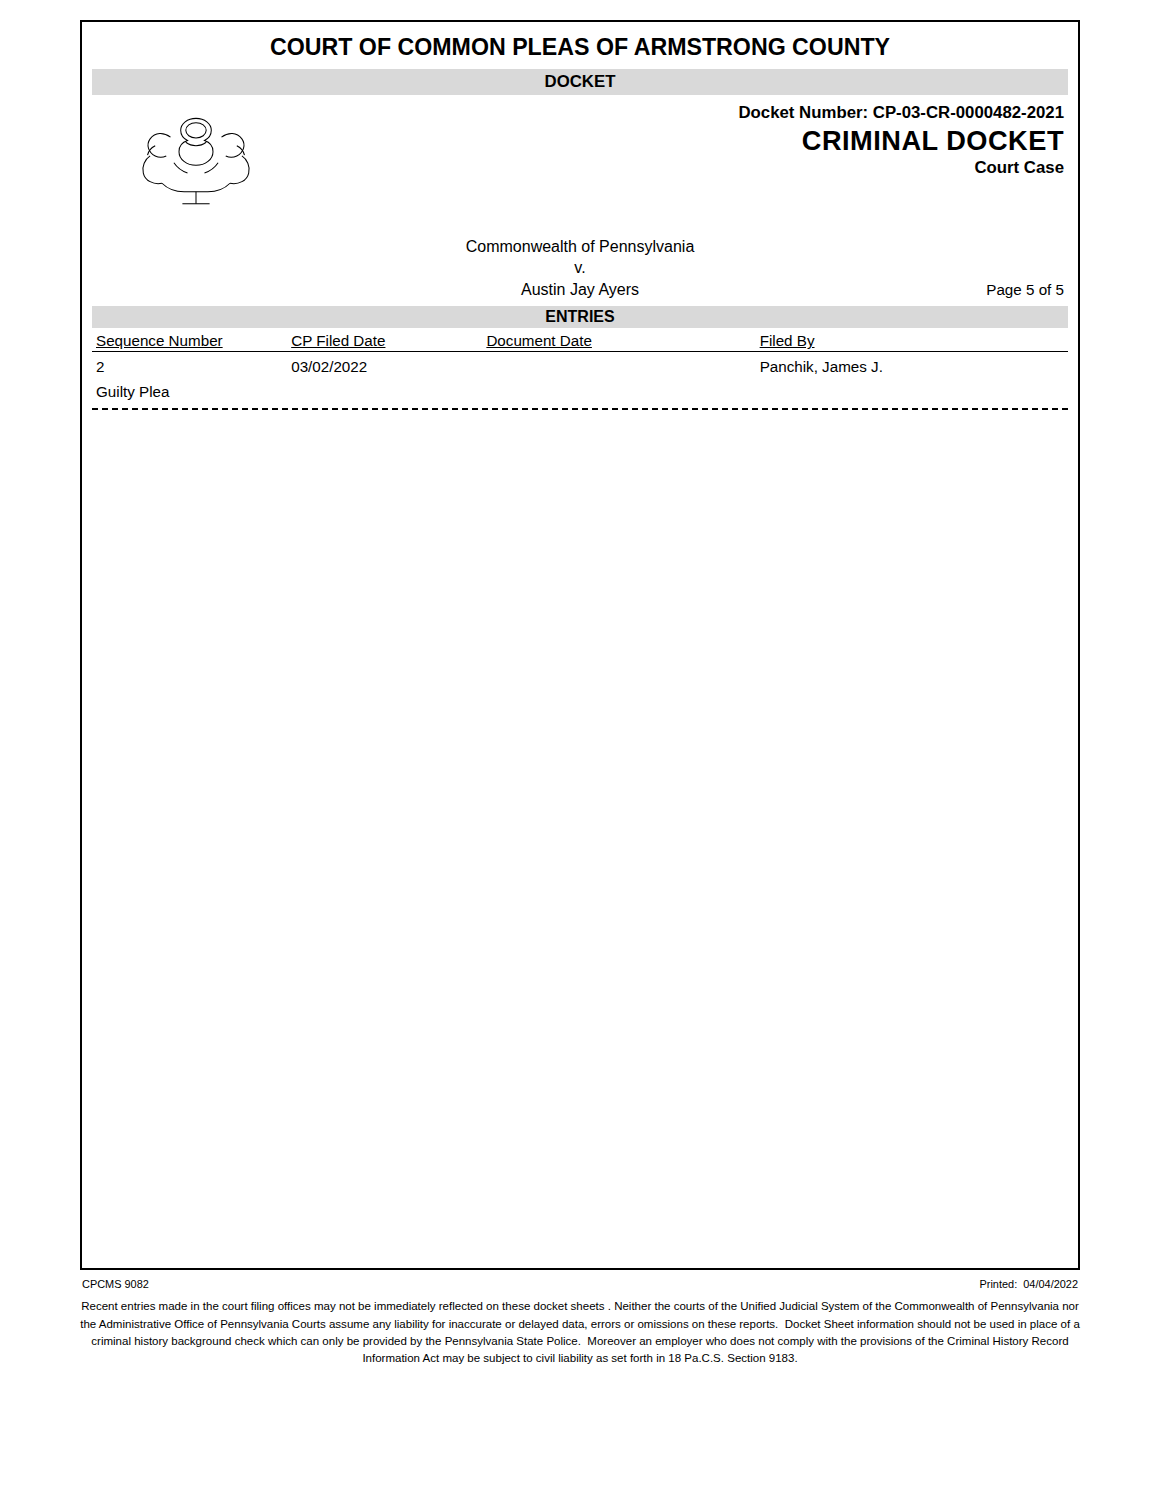COURT OF COMMON PLEAS OF ARMSTRONG COUNTY
DOCKET
Docket Number: CP-03-CR-0000482-2021
CRIMINAL DOCKET
Court Case
Commonwealth of Pennsylvania
v.
Austin Jay Ayers
Page 5 of 5
ENTRIES
| Sequence Number | CP Filed Date | Document Date | Filed By |
| --- | --- | --- | --- |
| 2 | 03/02/2022 | | Panchik, James J. |
| Guilty Plea |
CPCMS 9082
Printed: 04/04/2022
Recent entries made in the court filing offices may not be immediately reflected on these docket sheets . Neither the courts of the Unified Judicial System of the Commonwealth of Pennsylvania nor the Administrative Office of Pennsylvania Courts assume any liability for inaccurate or delayed data, errors or omissions on these reports. Docket Sheet information should not be used in place of a criminal history background check which can only be provided by the Pennsylvania State Police. Moreover an employer who does not comply with the provisions of the Criminal History Record Information Act may be subject to civil liability as set forth in 18 Pa.C.S. Section 9183.